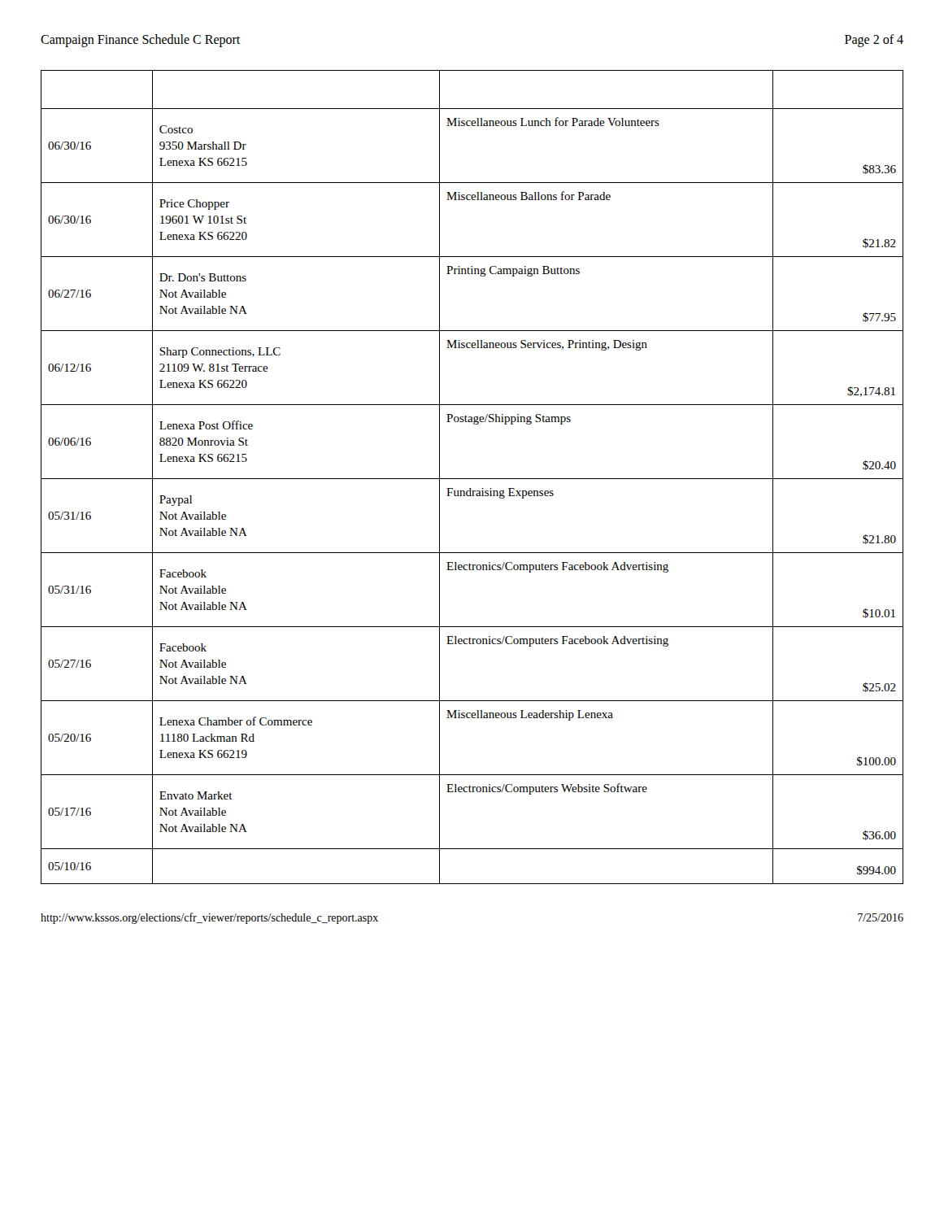Campaign Finance Schedule C Report
Page 2 of 4
| 06/30/16 | Costco 9350 Marshall Dr Lenexa KS 66215 | Miscellaneous Lunch for Parade Volunteers | $83.36 |
| 06/30/16 | Price Chopper 19601 W 101st St Lenexa KS 66220 | Miscellaneous Ballons for Parade | $21.82 |
| 06/27/16 | Dr. Don's Buttons Not Available Not Available NA | Printing Campaign Buttons | $77.95 |
| 06/12/16 | Sharp Connections, LLC 21109 W. 81st Terrace Lenexa KS 66220 | Miscellaneous Services, Printing, Design | $2,174.81 |
| 06/06/16 | Lenexa Post Office 8820 Monrovia St Lenexa KS 66215 | Postage/Shipping Stamps | $20.40 |
| 05/31/16 | Paypal Not Available Not Available NA | Fundraising Expenses | $21.80 |
| 05/31/16 | Facebook Not Available Not Available NA | Electronics/Computers Facebook Advertising | $10.01 |
| 05/27/16 | Facebook Not Available Not Available NA | Electronics/Computers Facebook Advertising | $25.02 |
| 05/20/16 | Lenexa Chamber of Commerce 11180 Lackman Rd Lenexa KS 66219 | Miscellaneous Leadership Lenexa | $100.00 |
| 05/17/16 | Envato Market Not Available Not Available NA | Electronics/Computers Website Software | $36.00 |
| 05/10/16 | | | $994.00 |
http://www.kssos.org/elections/cfr_viewer/reports/schedule_c_report.aspx
7/25/2016